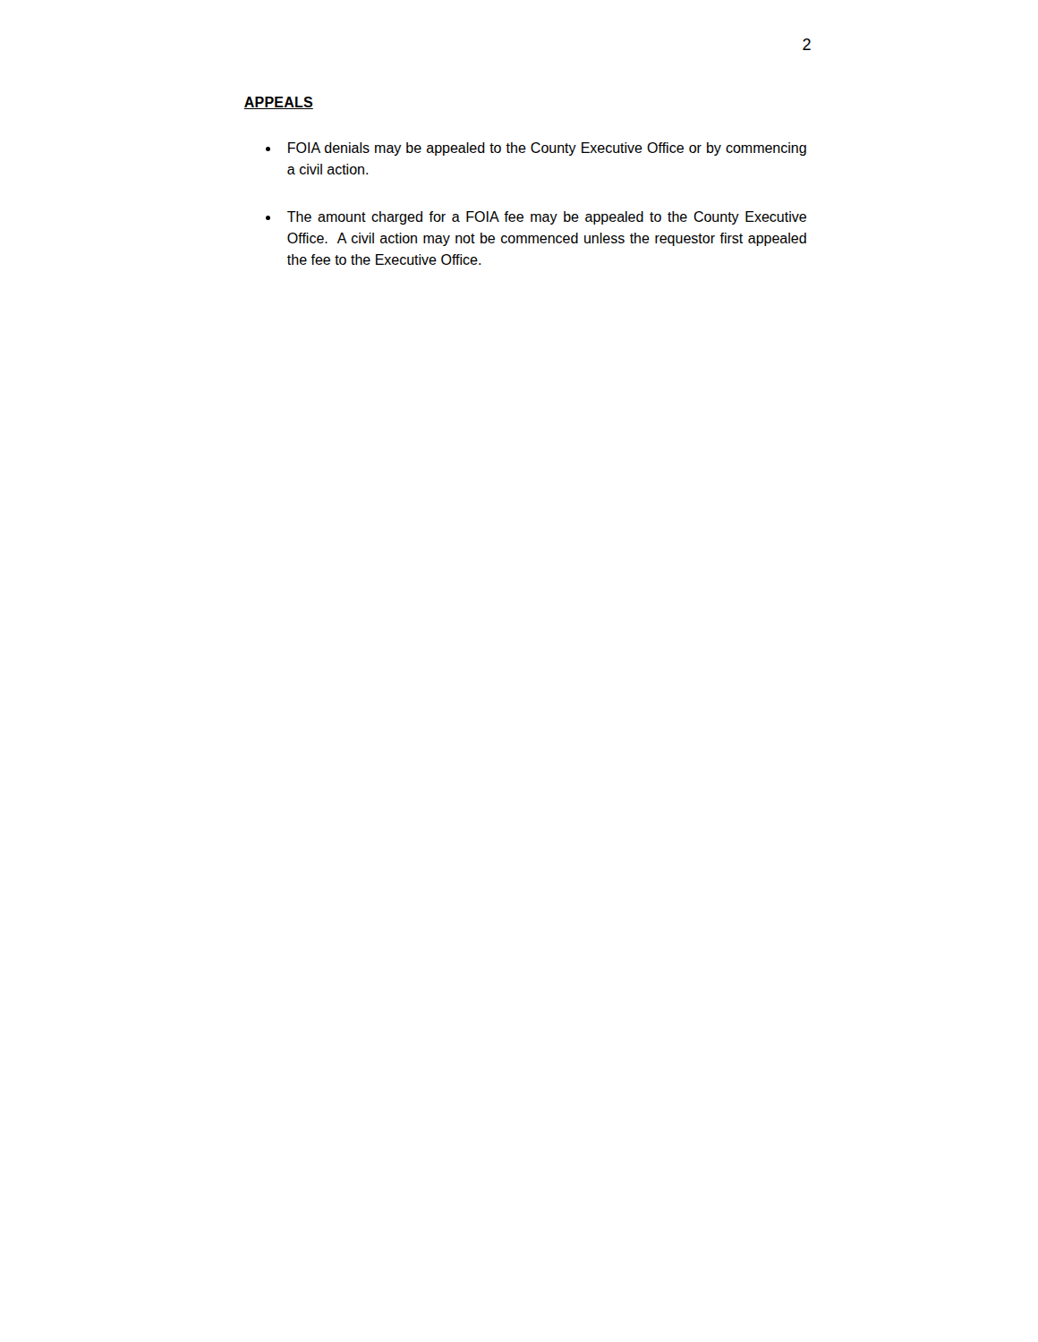2
APPEALS
FOIA denials may be appealed to the County Executive Office or by commencing a civil action.
The amount charged for a FOIA fee may be appealed to the County Executive Office. A civil action may not be commenced unless the requestor first appealed the fee to the Executive Office.